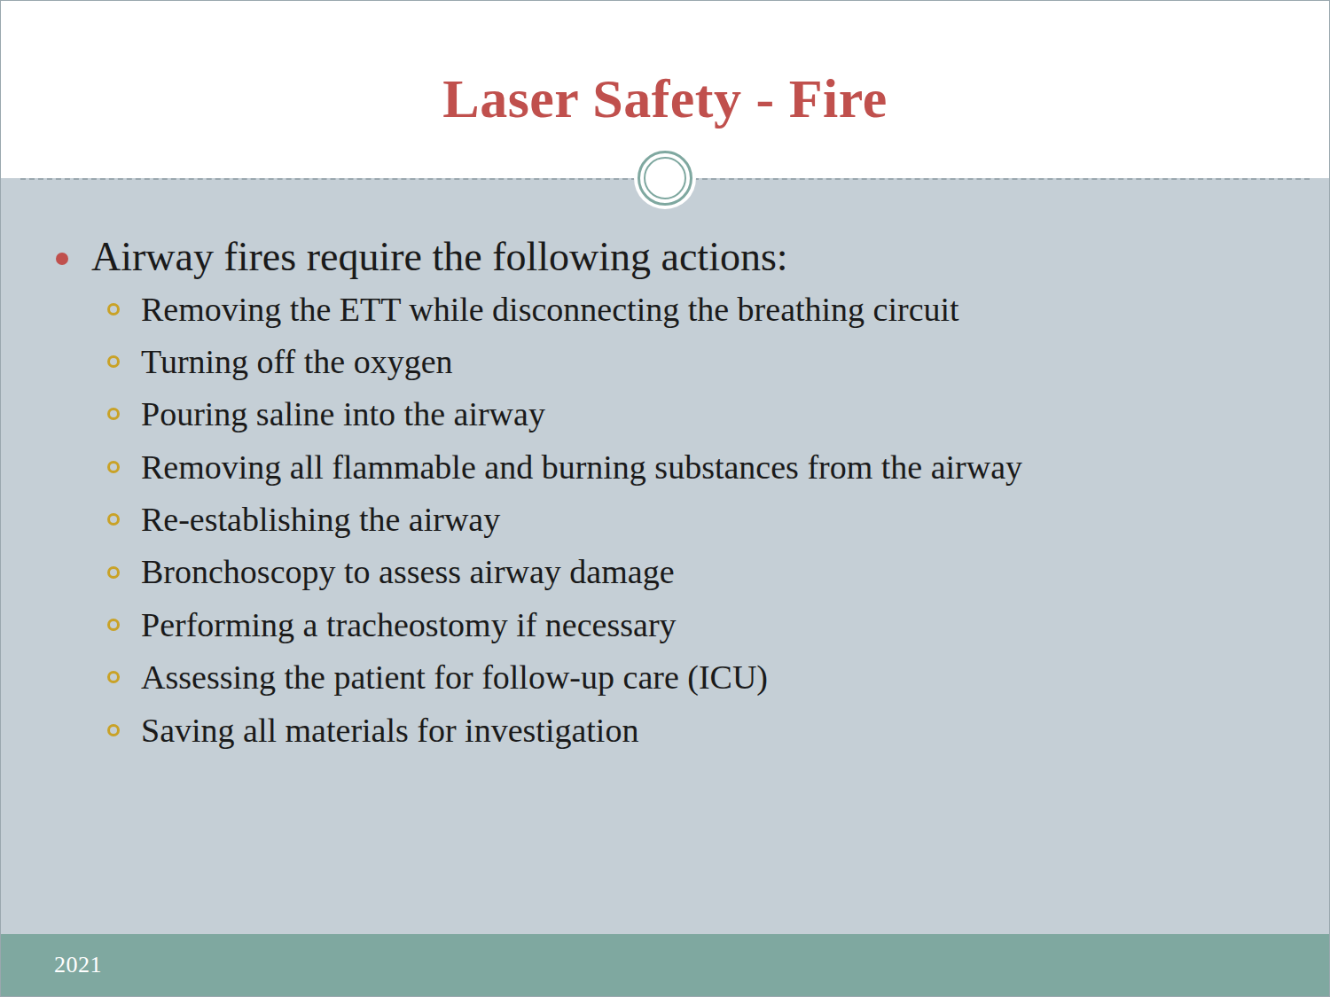Laser Safety - Fire
Airway fires require the following actions:
Removing the ETT while disconnecting the breathing circuit
Turning off the oxygen
Pouring saline into the airway
Removing all flammable and burning substances from the airway
Re-establishing the airway
Bronchoscopy to assess airway damage
Performing a tracheostomy if necessary
Assessing the patient for follow-up care (ICU)
Saving all materials for investigation
2021